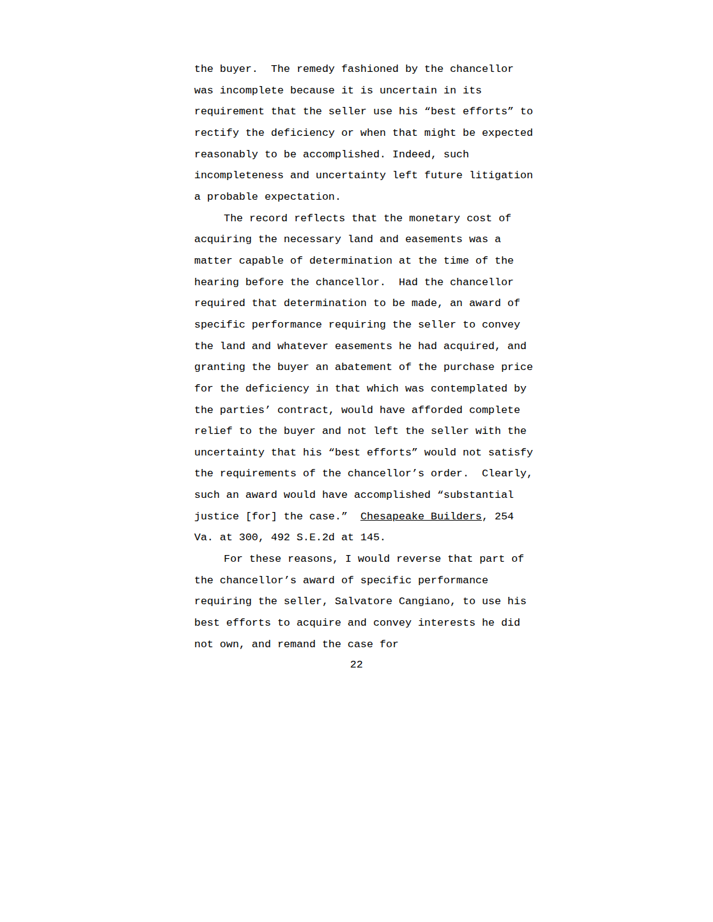the buyer. The remedy fashioned by the chancellor was incomplete because it is uncertain in its requirement that the seller use his “best efforts” to rectify the deficiency or when that might be expected reasonably to be accomplished. Indeed, such incompleteness and uncertainty left future litigation a probable expectation.
The record reflects that the monetary cost of acquiring the necessary land and easements was a matter capable of determination at the time of the hearing before the chancellor. Had the chancellor required that determination to be made, an award of specific performance requiring the seller to convey the land and whatever easements he had acquired, and granting the buyer an abatement of the purchase price for the deficiency in that which was contemplated by the parties’ contract, would have afforded complete relief to the buyer and not left the seller with the uncertainty that his “best efforts” would not satisfy the requirements of the chancellor’s order. Clearly, such an award would have accomplished “substantial justice [for] the case.” Chesapeake Builders, 254 Va. at 300, 492 S.E.2d at 145.
For these reasons, I would reverse that part of the chancellor’s award of specific performance requiring the seller, Salvatore Cangiano, to use his best efforts to acquire and convey interests he did not own, and remand the case for
22